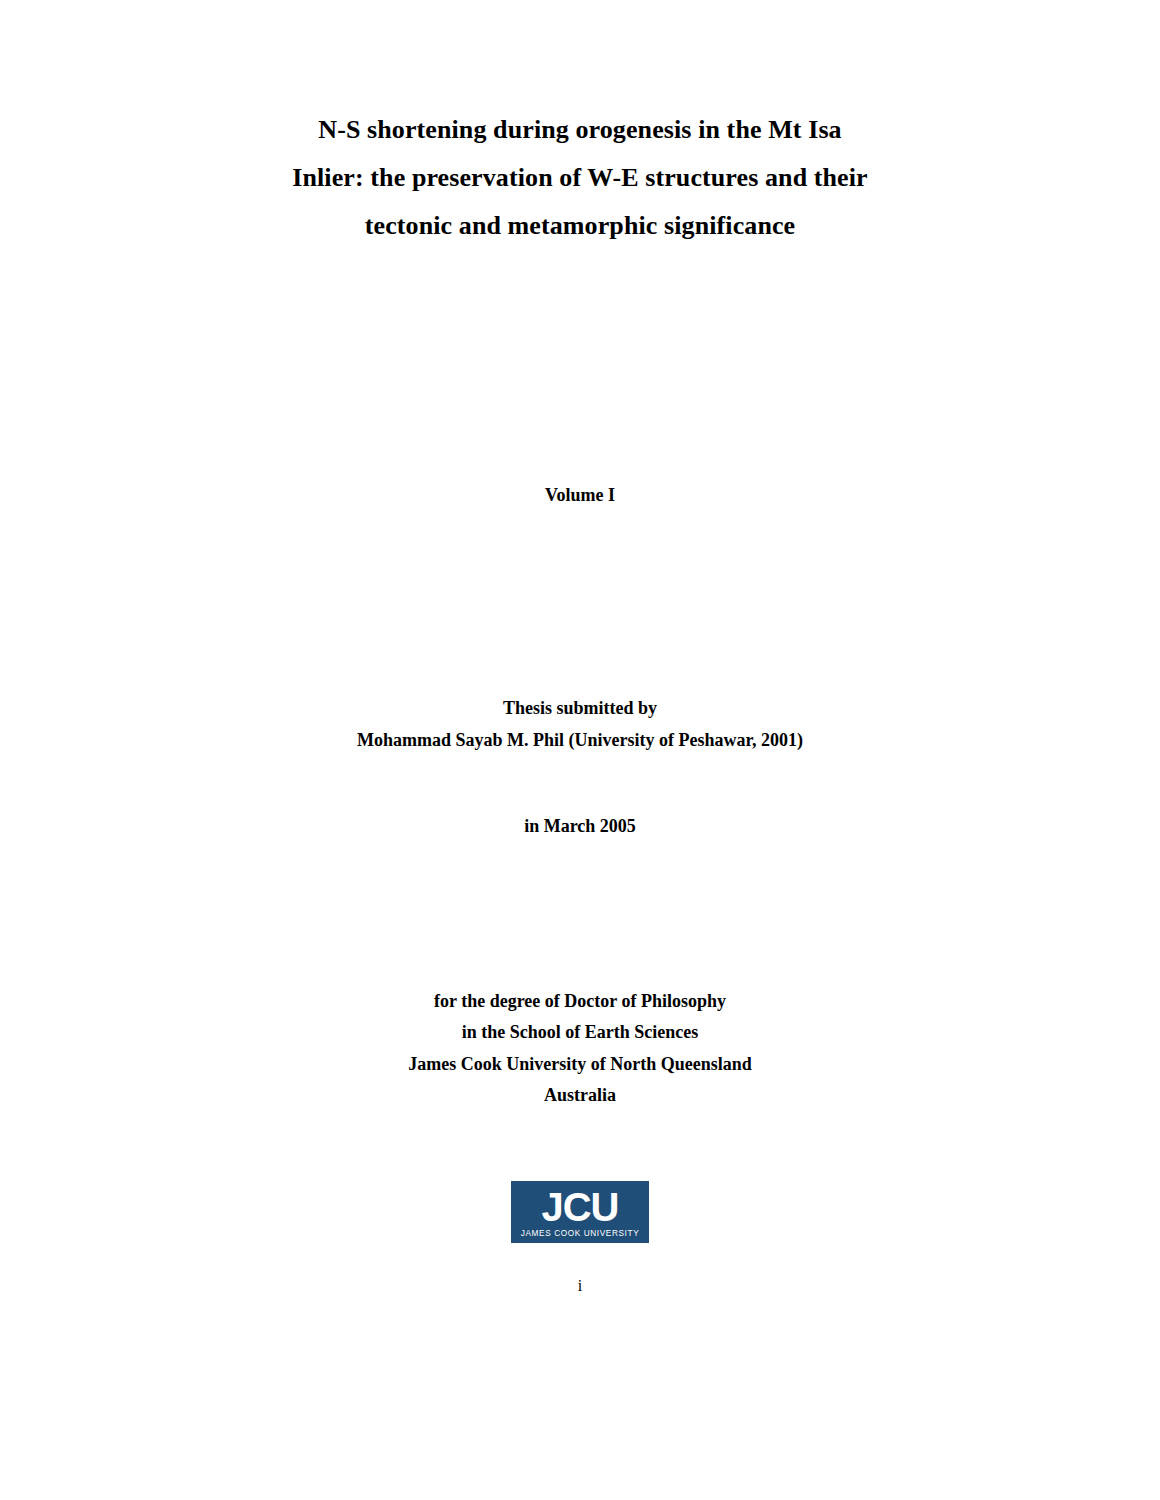N-S shortening during orogenesis in the Mt Isa Inlier: the preservation of W-E structures and their tectonic and metamorphic significance
Volume I
Thesis submitted by
Mohammad Sayab M. Phil (University of Peshawar, 2001)
in March 2005
for the degree of Doctor of Philosophy
in the School of Earth Sciences
James Cook University of North Queensland
Australia
JCU JAMES COOK UNIVERSITY
i